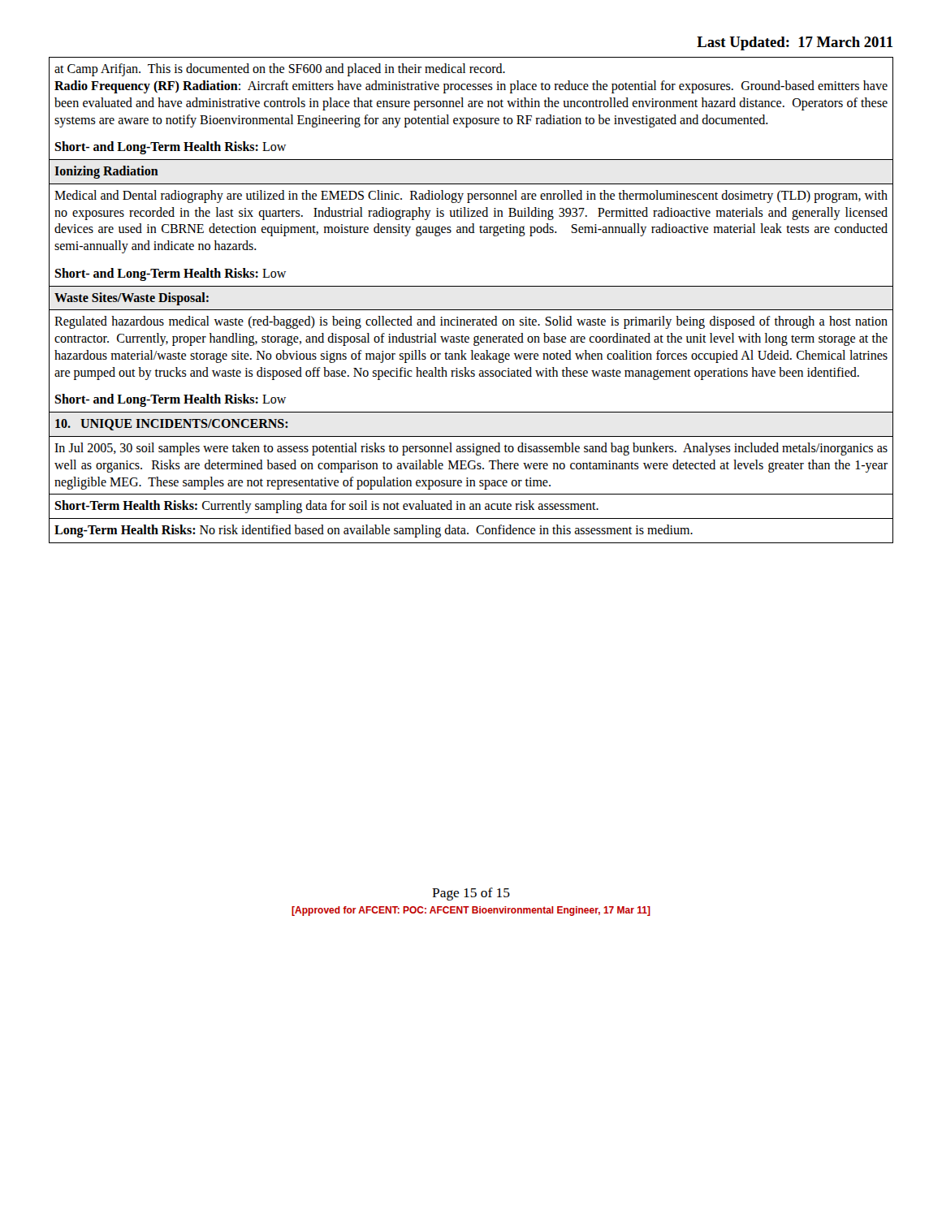Last Updated: 17 March 2011
| at Camp Arifjan. This is documented on the SF600 and placed in their medical record. Radio Frequency (RF) Radiation : Aircraft emitters have administrative processes in place to reduce the potential for exposures. Ground-based emitters have been evaluated and have administrative controls in place that ensure personnel are not within the uncontrolled environment hazard distance. Operators of these systems are aware to notify Bioenvironmental Engineering for any potential exposure to RF radiation to be investigated and documented. Short- and Long-Term Health Risks: Low |
| Ionizing Radiation |
| Medical and Dental radiography are utilized in the EMEDS Clinic. Radiology personnel are enrolled in the thermoluminescent dosimetry (TLD) program, with no exposures recorded in the last six quarters. Industrial radiography is utilized in Building 3937. Permitted radioactive materials and generally licensed devices are used in CBRNE detection equipment, moisture density gauges and targeting pods. Semi-annually radioactive material leak tests are conducted semi-annually and indicate no hazards. Short- and Long-Term Health Risks: Low |
| Waste Sites/Waste Disposal: |
| Regulated hazardous medical waste (red-bagged) is being collected and incinerated on site. Solid waste is primarily being disposed of through a host nation contractor. Currently, proper handling, storage, and disposal of industrial waste generated on base are coordinated at the unit level with long term storage at the hazardous material/waste storage site. No obvious signs of major spills or tank leakage were noted when coalition forces occupied Al Udeid. Chemical latrines are pumped out by trucks and waste is disposed off base. No specific health risks associated with these waste management operations have been identified. Short- and Long-Term Health Risks: Low |
| 10. UNIQUE INCIDENTS/CONCERNS: |
| In Jul 2005, 30 soil samples were taken to assess potential risks to personnel assigned to disassemble sand bag bunkers. Analyses included metals/inorganics as well as organics. Risks are determined based on comparison to available MEGs. There were no contaminants were detected at levels greater than the 1-year negligible MEG. These samples are not representative of population exposure in space or time. |
| Short-Term Health Risks: Currently sampling data for soil is not evaluated in an acute risk assessment. |
| Long-Term Health Risks: No risk identified based on available sampling data. Confidence in this assessment is medium. |
Page 15 of 15
[Approved for AFCENT: POC: AFCENT Bioenvironmental Engineer, 17 Mar 11]